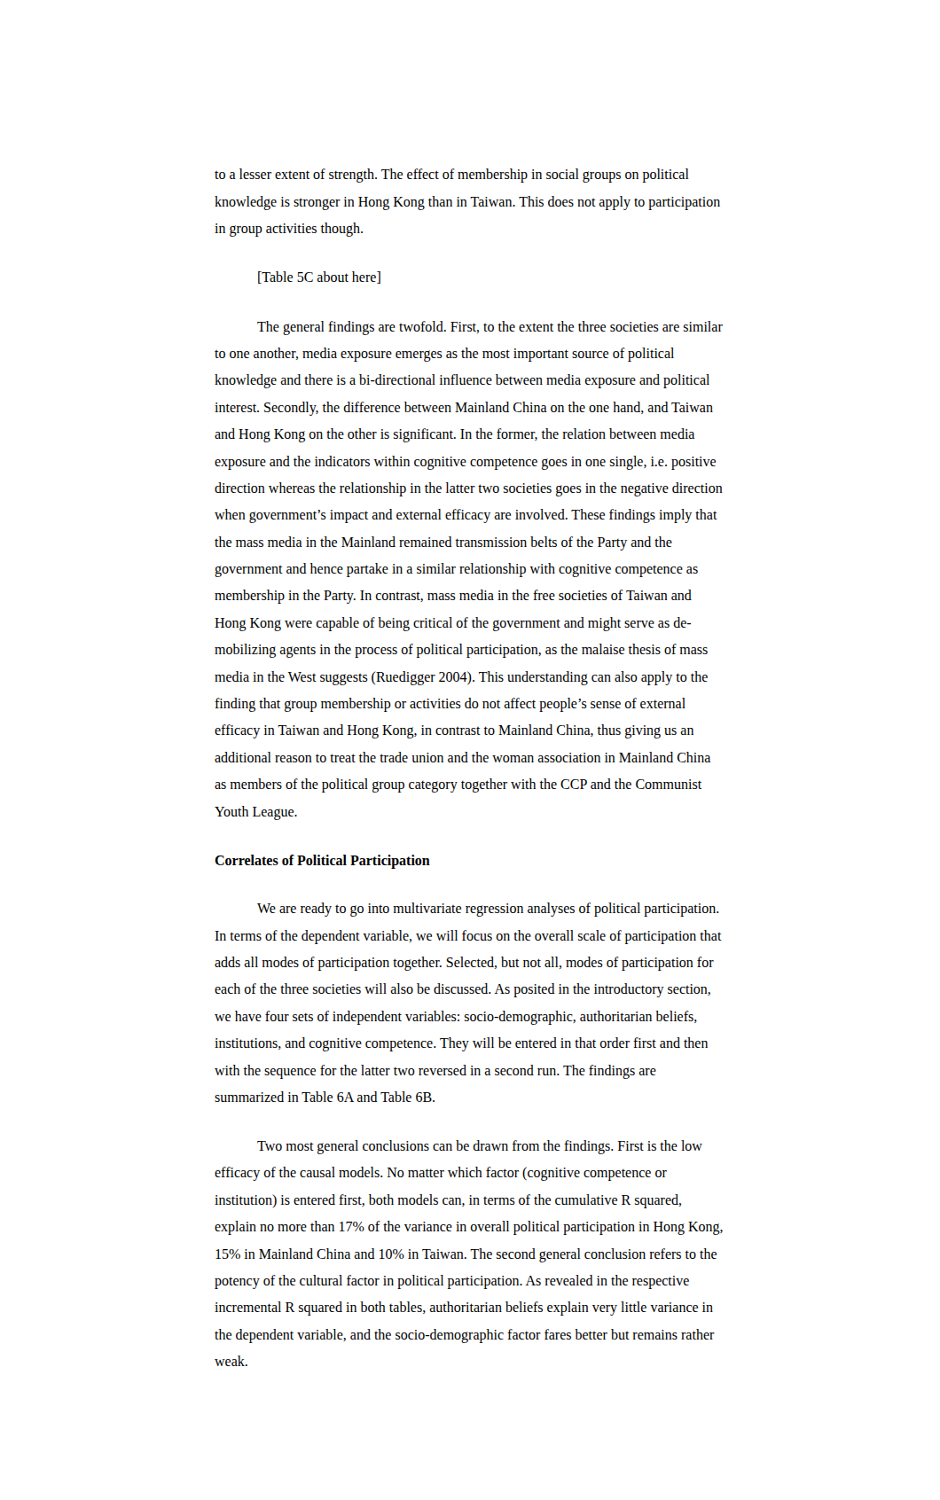to a lesser extent of strength. The effect of membership in social groups on political knowledge is stronger in Hong Kong than in Taiwan. This does not apply to participation in group activities though.
[Table 5C about here]
The general findings are twofold. First, to the extent the three societies are similar to one another, media exposure emerges as the most important source of political knowledge and there is a bi-directional influence between media exposure and political interest. Secondly, the difference between Mainland China on the one hand, and Taiwan and Hong Kong on the other is significant. In the former, the relation between media exposure and the indicators within cognitive competence goes in one single, i.e. positive direction whereas the relationship in the latter two societies goes in the negative direction when government’s impact and external efficacy are involved. These findings imply that the mass media in the Mainland remained transmission belts of the Party and the government and hence partake in a similar relationship with cognitive competence as membership in the Party. In contrast, mass media in the free societies of Taiwan and Hong Kong were capable of being critical of the government and might serve as de-mobilizing agents in the process of political participation, as the malaise thesis of mass media in the West suggests (Ruedigger 2004). This understanding can also apply to the finding that group membership or activities do not affect people’s sense of external efficacy in Taiwan and Hong Kong, in contrast to Mainland China, thus giving us an additional reason to treat the trade union and the woman association in Mainland China as members of the political group category together with the CCP and the Communist Youth League.
Correlates of Political Participation
We are ready to go into multivariate regression analyses of political participation. In terms of the dependent variable, we will focus on the overall scale of participation that adds all modes of participation together. Selected, but not all, modes of participation for each of the three societies will also be discussed. As posited in the introductory section, we have four sets of independent variables: socio-demographic, authoritarian beliefs, institutions, and cognitive competence. They will be entered in that order first and then with the sequence for the latter two reversed in a second run. The findings are summarized in Table 6A and Table 6B.
Two most general conclusions can be drawn from the findings. First is the low efficacy of the causal models. No matter which factor (cognitive competence or institution) is entered first, both models can, in terms of the cumulative R squared, explain no more than 17% of the variance in overall political participation in Hong Kong, 15% in Mainland China and 10% in Taiwan. The second general conclusion refers to the potency of the cultural factor in political participation. As revealed in the respective incremental R squared in both tables, authoritarian beliefs explain very little variance in the dependent variable, and the socio-demographic factor fares better but remains rather weak.